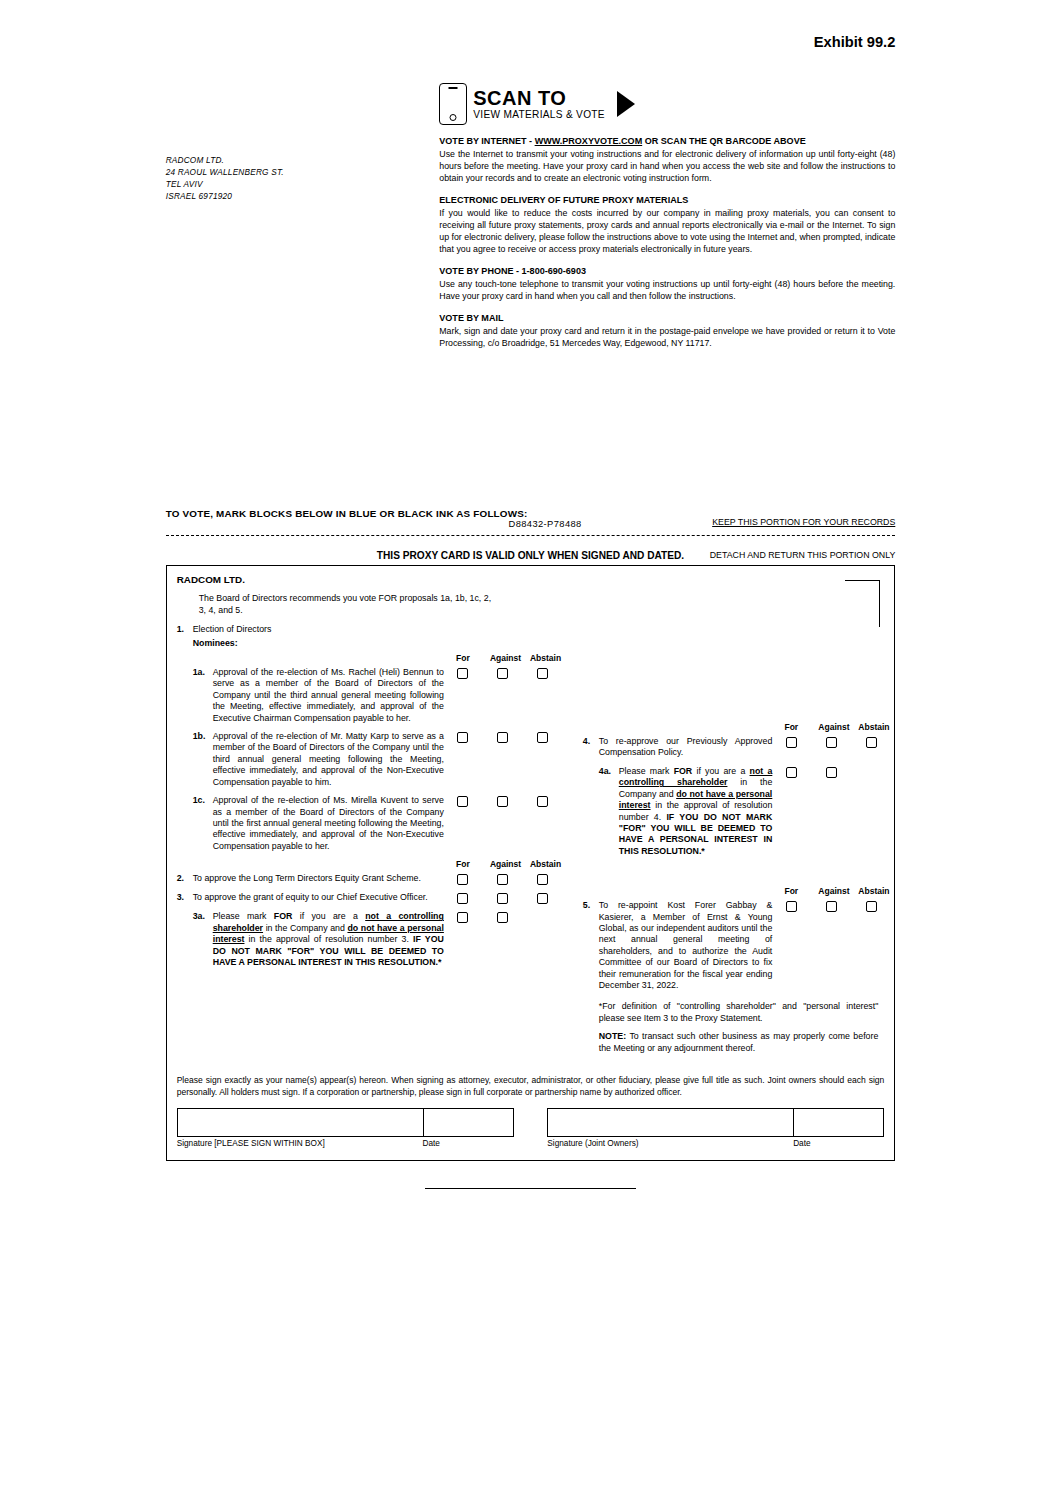Exhibit 99.2
RADCOM LTD.
24 RAOUL WALLENBERG ST.
TEL AVIV
ISRAEL 6971920
SCAN TO
VIEW MATERIALS & VOTE
Vote by Internet - www.proxyvote.com or scan the QR Barcode above
Use the Internet to transmit your voting instructions and for electronic delivery of information up until forty-eight (48) hours before the meeting. Have your proxy card in hand when you access the web site and follow the instructions to obtain your records and to create an electronic voting instruction form.
Electronic Delivery of Future PROXY MATERIALS
If you would like to reduce the costs incurred by our company in mailing proxy materials, you can consent to receiving all future proxy statements, proxy cards and annual reports electronically via e-mail or the Internet. To sign up for electronic delivery, please follow the instructions above to vote using the Internet and, when prompted, indicate that you agree to receive or access proxy materials electronically in future years.
Vote by Phone - 1-800-690-6903
Use any touch-tone telephone to transmit your voting instructions up until forty-eight (48) hours before the meeting. Have your proxy card in hand when you call and then follow the instructions.
Vote by Mail
Mark, sign and date your proxy card and return it in the postage-paid envelope we have provided or return it to Vote Processing, c/o Broadridge, 51 Mercedes Way, Edgewood, NY 11717.
TO VOTE, MARK BLOCKS BELOW IN BLUE OR BLACK INK AS FOLLOWS:
D88432-P78488
KEEP THIS PORTION FOR YOUR RECORDS
THIS PROXY CARD IS VALID ONLY WHEN SIGNED AND DATED. DETACH AND RETURN THIS PORTION ONLY
RADCOM LTD.
The Board of Directors recommends you vote FOR proposals 1a, 1b, 1c, 2, 3, 4, and 5.
1.
Election of Directors
Nominees:
For Against Abstain
1a.
Approval of the re-election of Ms. Rachel (Heli) Bennun to serve as a member of the Board of Directors of the Company until the third annual general meeting following the Meeting, effective immediately, and approval of the Executive Chairman Compensation payable to her.
1b.
Approval of the re-election of Mr. Matty Karp to serve as a member of the Board of Directors of the Company until the third annual general meeting following the Meeting, effective immediately, and approval of the Non-Executive Compensation payable to him.
1c.
Approval of the re-election of Ms. Mirella Kuvent to serve as a member of the Board of Directors of the Company until the first annual general meeting following the Meeting, effective immediately, and approval of the Non-Executive Compensation payable to her.
For Against Abstain
2.
To approve the Long Term Directors Equity Grant Scheme.
3.
To approve the grant of equity to our Chief Executive Officer.
3a.
Please mark FOR if you are a not a controlling shareholder in the Company and do not have a personal interest in the approval of resolution number 3. IF YOU DO NOT MARK "FOR" YOU WILL BE DEEMED TO HAVE A PERSONAL INTEREST IN THIS RESOLUTION.*
For Against Abstain
4.
To re-approve our Previously Approved Compensation Policy.
4a.
Please mark FOR if you are a not a controlling shareholder in the Company and do not have a personal interest in the approval of resolution number 4. IF YOU DO NOT MARK "FOR" YOU WILL BE DEEMED TO HAVE A PERSONAL INTEREST IN THIS RESOLUTION.*
For Against Abstain
5.
To re-appoint Kost Forer Gabbay & Kasierer, a Member of Ernst & Young Global, as our independent auditors until the next annual general meeting of shareholders, and to authorize the Audit Committee of our Board of Directors to fix their remuneration for the fiscal year ending December 31, 2022.
*For definition of "controlling shareholder" and "personal interest" please see Item 3 to the Proxy Statement.
NOTE: To transact such other business as may properly come before the Meeting or any adjournment thereof.
Please sign exactly as your name(s) appear(s) hereon. When signing as attorney, executor, administrator, or other fiduciary, please give full title as such. Joint owners should each sign personally. All holders must sign. If a corporation or partnership, please sign in full corporate or partnership name by authorized officer.
Signature [PLEASE SIGN WITHIN BOX]
Date
Signature (Joint Owners)
Date